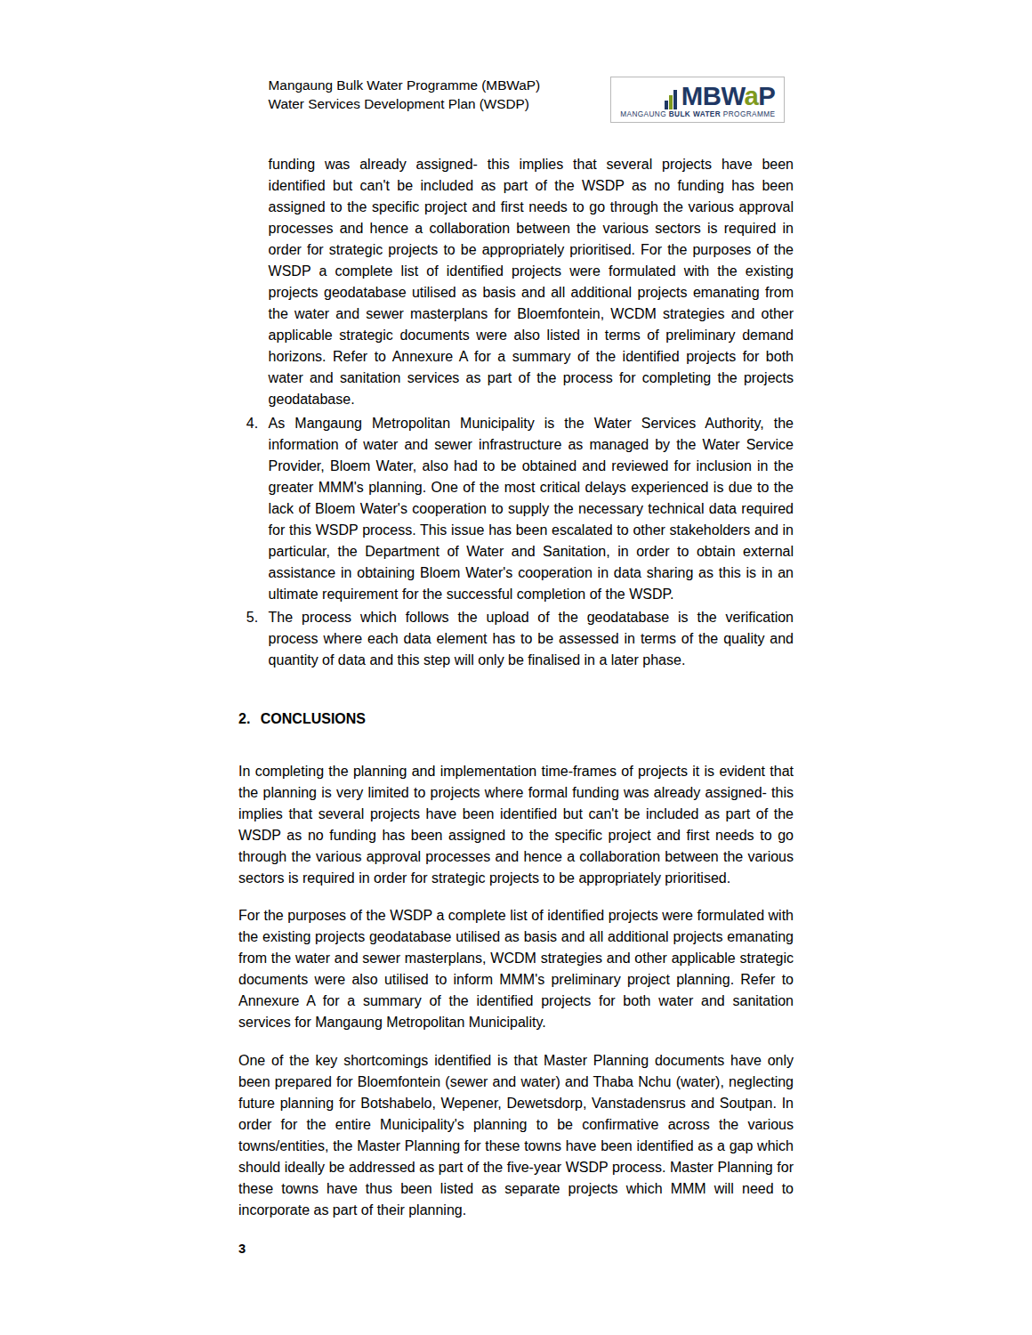Mangaung Bulk Water Programme (MBWaP)
Water Services Development Plan (WSDP)
MBWa P
MANGAUNG BULK WATER PROGRAMME
funding was already assigned- this implies that several projects have been identified but can't be included as part of the WSDP as no funding has been assigned to the specific project and first needs to go through the various approval processes and hence a collaboration between the various sectors is required in order for strategic projects to be appropriately prioritised. For the purposes of the WSDP a complete list of identified projects were formulated with the existing projects geodatabase utilised as basis and all additional projects emanating from the water and sewer masterplans for Bloemfontein, WCDM strategies and other applicable strategic documents were also listed in terms of preliminary demand horizons. Refer to Annexure A for a summary of the identified projects for both water and sanitation services as part of the process for completing the projects geodatabase.
As Mangaung Metropolitan Municipality is the Water Services Authority, the information of water and sewer infrastructure as managed by the Water Service Provider, Bloem Water, also had to be obtained and reviewed for inclusion in the greater MMM's planning. One of the most critical delays experienced is due to the lack of Bloem Water's cooperation to supply the necessary technical data required for this WSDP process. This issue has been escalated to other stakeholders and in particular, the Department of Water and Sanitation, in order to obtain external assistance in obtaining Bloem Water's cooperation in data sharing as this is in an ultimate requirement for the successful completion of the WSDP.
The process which follows the upload of the geodatabase is the verification process where each data element has to be assessed in terms of the quality and quantity of data and this step will only be finalised in a later phase.
2. CONCLUSIONS
In completing the planning and implementation time-frames of projects it is evident that the planning is very limited to projects where formal funding was already assigned- this implies that several projects have been identified but can't be included as part of the WSDP as no funding has been assigned to the specific project and first needs to go through the various approval processes and hence a collaboration between the various sectors is required in order for strategic projects to be appropriately prioritised.
For the purposes of the WSDP a complete list of identified projects were formulated with the existing projects geodatabase utilised as basis and all additional projects emanating from the water and sewer masterplans, WCDM strategies and other applicable strategic documents were also utilised to inform MMM's preliminary project planning. Refer to Annexure A for a summary of the identified projects for both water and sanitation services for Mangaung Metropolitan Municipality.
One of the key shortcomings identified is that Master Planning documents have only been prepared for Bloemfontein (sewer and water) and Thaba Nchu (water), neglecting future planning for Botshabelo, Wepener, Dewetsdorp, Vanstadensrus and Soutpan. In order for the entire Municipality's planning to be confirmative across the various towns/entities, the Master Planning for these towns have been identified as a gap which should ideally be addressed as part of the five-year WSDP process. Master Planning for these towns have thus been listed as separate projects which MMM will need to incorporate as part of their planning.
3